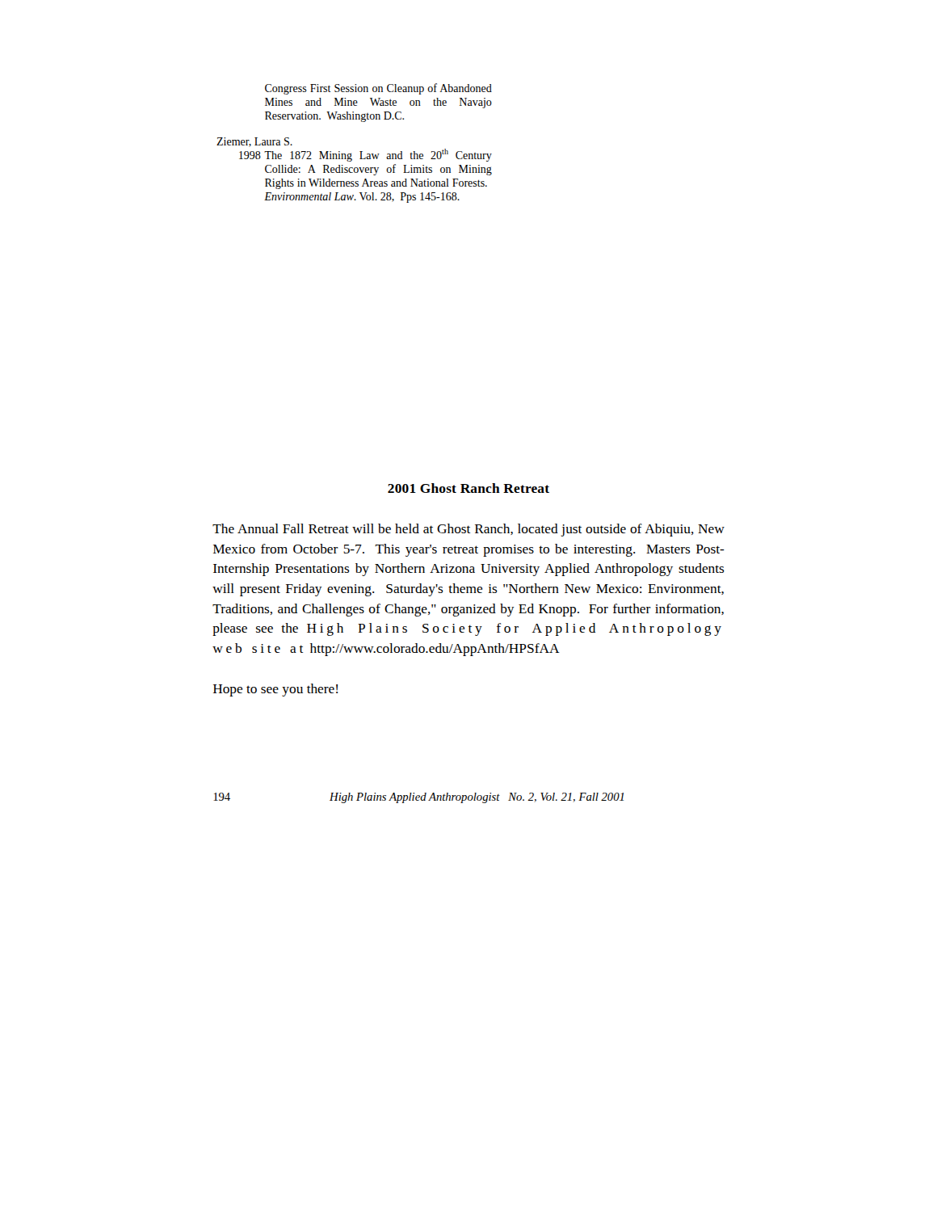Congress First Session on Cleanup of Abandoned Mines and Mine Waste on the Navajo Reservation. Washington D.C.
Ziemer, Laura S.
1998 The 1872 Mining Law and the 20th Century Collide: A Rediscovery of Limits on Mining Rights in Wilderness Areas and National Forests. Environmental Law. Vol. 28, Pps 145-168.
2001 Ghost Ranch Retreat
The Annual Fall Retreat will be held at Ghost Ranch, located just outside of Abiquiu, New Mexico from October 5-7. This year's retreat promises to be interesting. Masters Post-Internship Presentations by Northern Arizona University Applied Anthropology students will present Friday evening. Saturday's theme is "Northern New Mexico: Environment, Traditions, and Challenges of Change," organized by Ed Knopp. For further information, please see the High Plains Society for Applied Anthropology web site at http://www.colorado.edu/AppAnth/HPSfAA
Hope to see you there!
194
High Plains Applied Anthropologist No. 2, Vol. 21, Fall 2001